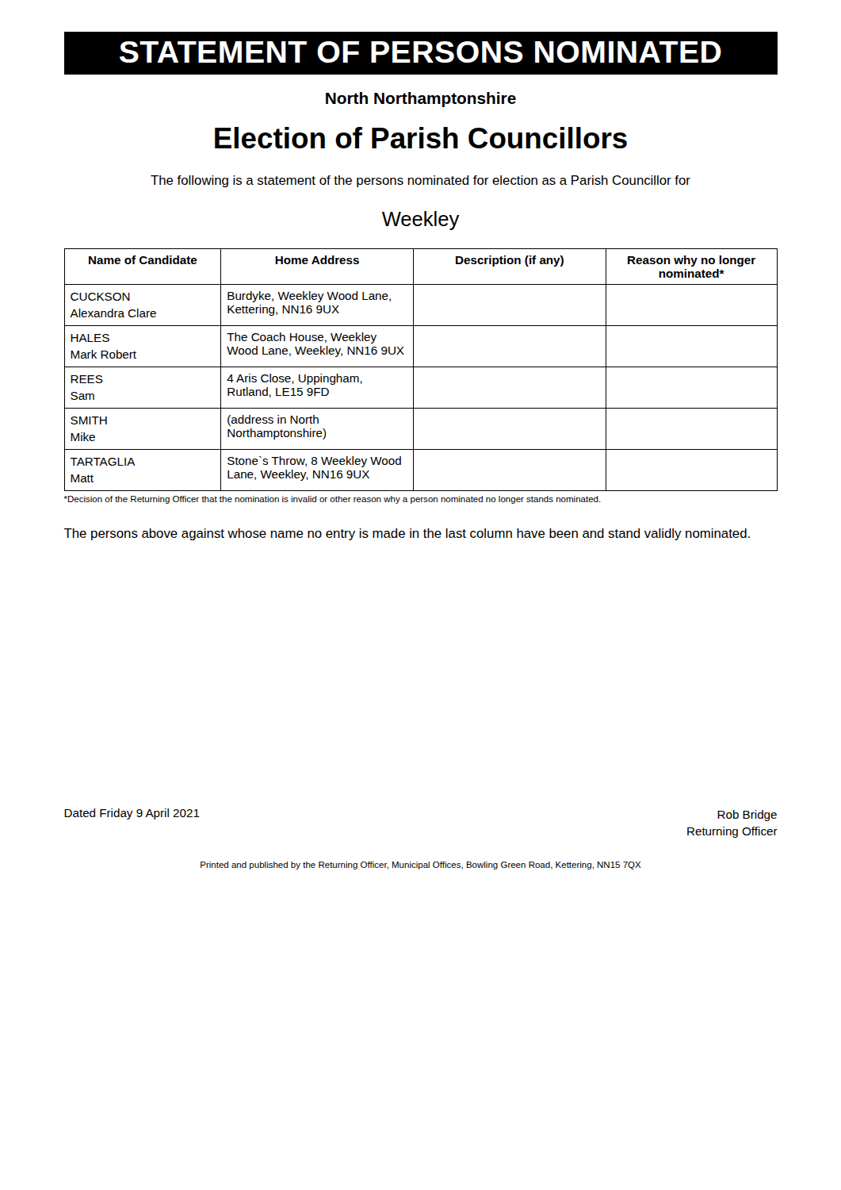STATEMENT OF PERSONS NOMINATED
North Northamptonshire
Election of Parish Councillors
The following is a statement of the persons nominated for election as a Parish Councillor for
Weekley
| Name of Candidate | Home Address | Description (if any) | Reason why no longer nominated* |
| --- | --- | --- | --- |
| CUCKSON Alexandra Clare | Burdyke, Weekley Wood Lane, Kettering, NN16 9UX | | |
| HALES Mark Robert | The Coach House, Weekley Wood Lane, Weekley, NN16 9UX | | |
| REES Sam | 4 Aris Close, Uppingham, Rutland, LE15 9FD | | |
| SMITH Mike | (address in North Northamptonshire) | | |
| TARTAGLIA Matt | Stone`s Throw, 8 Weekley Wood Lane, Weekley, NN16 9UX | | |
*Decision of the Returning Officer that the nomination is invalid or other reason why a person nominated no longer stands nominated.
The persons above against whose name no entry is made in the last column have been and stand validly nominated.
Dated Friday 9 April 2021
Rob Bridge
Returning Officer
Printed and published by the Returning Officer, Municipal Offices, Bowling Green Road, Kettering, NN15 7QX